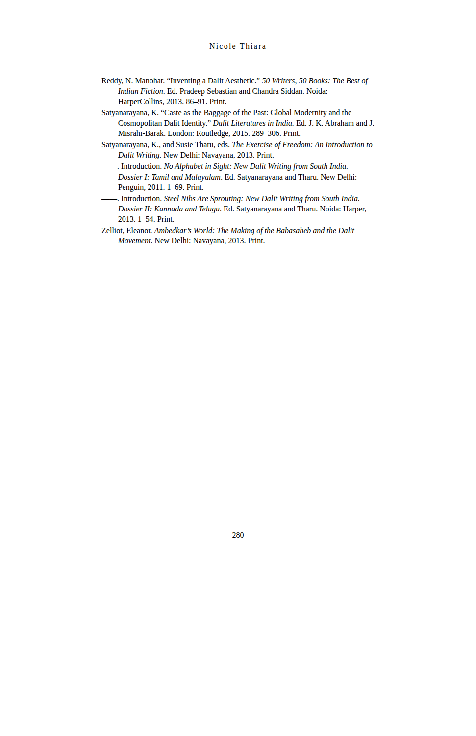Nicole Thiara
Reddy, N. Manohar. “Inventing a Dalit Aesthetic.” 50 Writers, 50 Books: The Best of Indian Fiction. Ed. Pradeep Sebastian and Chandra Siddan. Noida: HarperCollins, 2013. 86–91. Print.
Satyanarayana, K. “Caste as the Baggage of the Past: Global Modernity and the Cosmopolitan Dalit Identity.” Dalit Literatures in India. Ed. J. K. Abraham and J. Misrahi-Barak. London: Routledge, 2015. 289–306. Print.
Satyanarayana, K., and Susie Tharu, eds. The Exercise of Freedom: An Introduction to Dalit Writing. New Delhi: Navayana, 2013. Print.
——. Introduction. No Alphabet in Sight: New Dalit Writing from South India. Dossier I: Tamil and Malayalam. Ed. Satyanarayana and Tharu. New Delhi: Penguin, 2011. 1–69. Print.
——. Introduction. Steel Nibs Are Sprouting: New Dalit Writing from South India. Dossier II: Kannada and Telugu. Ed. Satyanarayana and Tharu. Noida: Harper, 2013. 1–54. Print.
Zelliot, Eleanor. Ambedkar’s World: The Making of the Babasaheb and the Dalit Movement. New Delhi: Navayana, 2013. Print.
280